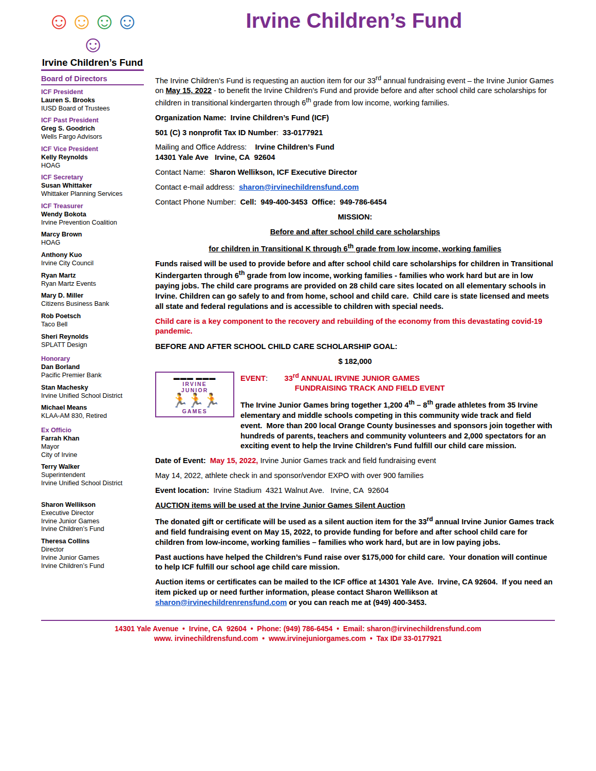☺☺☺☺☺
Irvine Children’s Fund
Irvine Children’s Fund
Board of Directors
ICF President
Lauren S. Brooks
IUSD Board of Trustees
ICF Past President
Greg S. Goodrich
Wells Fargo Advisors
ICF Vice President
Kelly Reynolds
HOAG
ICF Secretary
Susan Whittaker
Whittaker Planning Services
ICF Treasurer
Wendy Bokota
Irvine Prevention Coalition
Marcy Brown
HOAG
Anthony Kuo
Irvine City Council
Ryan Martz
Ryan Martz Events
Mary D. Miller
Citizens Business Bank
Rob Poetsch
Taco Bell
Sheri Reynolds
SPLATT Design
Honorary
Dan Borland
Pacific Premier Bank
Stan Machesky
Irvine Unified School District
Michael Means
KLAA-AM 830, Retired
Ex Officio
Farrah Khan
Mayor
City of Irvine
Terry Walker
Superintendent
Irvine Unified School District
Sharon Wellikson
Executive Director
Irvine Junior Games
Irvine Children’s Fund
Theresa Collins
Director
Irvine Junior Games
Irvine Children’s Fund
The Irvine Children’s Fund is requesting an auction item for our 33rd annual fundraising event – the Irvine Junior Games on May 15, 2022 - to benefit the Irvine Children’s Fund and provide before and after school child care scholarships for children in transitional kindergarten through 6th grade from low income, working families.
Organization Name: Irvine Children’s Fund (ICF)
501 (C) 3 nonprofit Tax ID Number: 33-0177921
Mailing and Office Address: Irvine Children’s Fund
14301 Yale Ave Irvine, CA 92604
Contact Name: Sharon Wellikson, ICF Executive Director
Contact e-mail address: sharon@irvinechildrensfund.com
Contact Phone Number: Cell: 949-400-3453 Office: 949-786-6454
MISSION:
Before and after school child care scholarships
for children in Transitional K through 6th grade from low income, working families
Funds raised will be used to provide before and after school child care scholarships for children in Transitional Kindergarten through 6th grade from low income, working families - families who work hard but are in low paying jobs. The child care programs are provided on 28 child care sites located on all elementary schools in Irvine. Children can go safely to and from home, school and child care. Child care is state licensed and meets all state and federal regulations and is accessible to children with special needs.
Child care is a key component to the recovery and rebuilding of the economy from this devastating covid-19 pandemic.
BEFORE AND AFTER SCHOOL CHILD CARE SCHOLARSHIP GOAL:
$ 182,000
▬▬▬ ▬▬▬
IRVINE
JUNIOR
🏃🏃🏃
GAMES
EVENT: 33rd ANNUAL IRVINE JUNIOR GAMES
FUNDRAISING TRACK AND FIELD EVENT
The Irvine Junior Games bring together 1,200 4th – 8th grade athletes from 35 Irvine elementary and middle schools competing in this community wide track and field event. More than 200 local Orange County businesses and sponsors join together with hundreds of parents, teachers and community volunteers and 2,000 spectators for an exciting event to help the Irvine Children’s Fund fulfill our child care mission.
Date of Event: May 15, 2022, Irvine Junior Games track and field fundraising event
May 14, 2022, athlete check in and sponsor/vendor EXPO with over 900 families
Event location: Irvine Stadium 4321 Walnut Ave. Irvine, CA 92604
AUCTION items will be used at the Irvine Junior Games Silent Auction
The donated gift or certificate will be used as a silent auction item for the 33rd annual Irvine Junior Games track and field fundraising event on May 15, 2022, to provide funding for before and after school child care for children from low-income, working families – families who work hard, but are in low paying jobs.
Past auctions have helped the Children’s Fund raise over $175,000 for child care. Your donation will continue to help ICF fulfill our school age child care mission.
Auction items or certificates can be mailed to the ICF office at 14301 Yale Ave. Irvine, CA 92604. If you need an item picked up or need further information, please contact Sharon Wellikson at sharon@irvinechildrenrensfund.com or you can reach me at (949) 400-3453.
14301 Yale Avenue • Irvine, CA 92604 • Phone: (949) 786-6454 • Email: sharon@irvinechildrensfund.com
www. irvinechildrensfund.com • www.irvinejuniorgames.com • Tax ID# 33-0177921